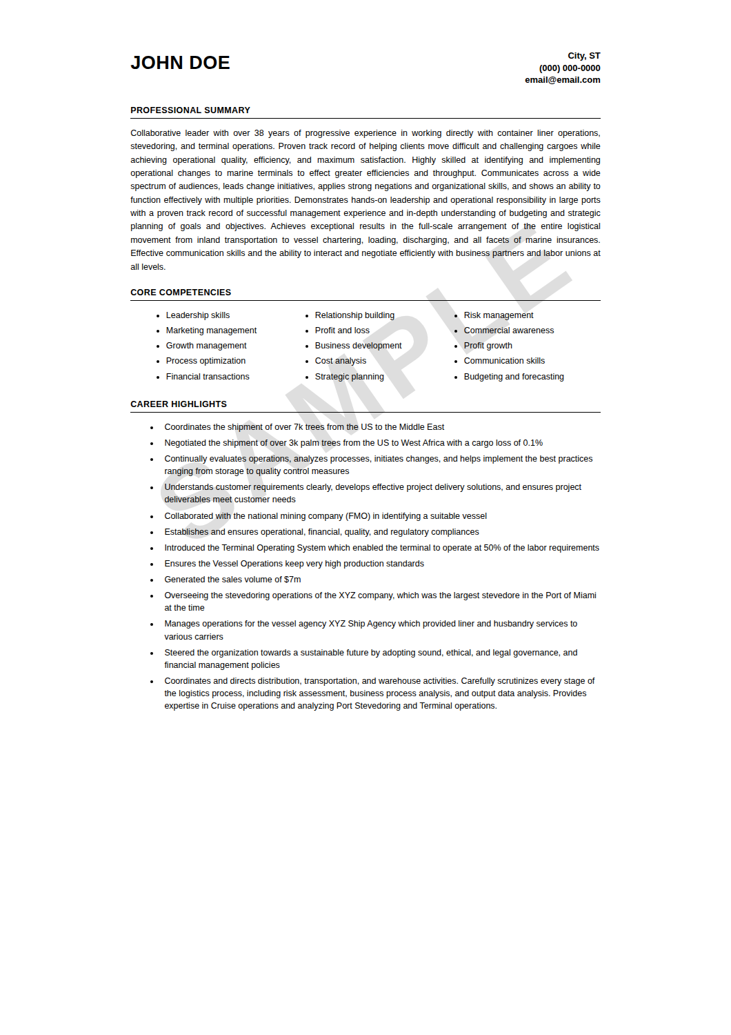SAMPLE
JOHN DOE
City, ST
(000) 000-0000
email@email.com
PROFESSIONAL SUMMARY
Collaborative leader with over 38 years of progressive experience in working directly with container liner operations, stevedoring, and terminal operations. Proven track record of helping clients move difficult and challenging cargoes while achieving operational quality, efficiency, and maximum satisfaction. Highly skilled at identifying and implementing operational changes to marine terminals to effect greater efficiencies and throughput. Communicates across a wide spectrum of audiences, leads change initiatives, applies strong negations and organizational skills, and shows an ability to function effectively with multiple priorities. Demonstrates hands-on leadership and operational responsibility in large ports with a proven track record of successful management experience and in-depth understanding of budgeting and strategic planning of goals and objectives. Achieves exceptional results in the full-scale arrangement of the entire logistical movement from inland transportation to vessel chartering, loading, discharging, and all facets of marine insurances. Effective communication skills and the ability to interact and negotiate efficiently with business partners and labor unions at all levels.
CORE COMPETENCIES
Leadership skills
Marketing management
Growth management
Process optimization
Financial transactions
Relationship building
Profit and loss
Business development
Cost analysis
Strategic planning
Risk management
Commercial awareness
Profit growth
Communication skills
Budgeting and forecasting
CAREER HIGHLIGHTS
Coordinates the shipment of over 7k trees from the US to the Middle East
Negotiated the shipment of over 3k palm trees from the US to West Africa with a cargo loss of 0.1%
Continually evaluates operations, analyzes processes, initiates changes, and helps implement the best practices ranging from storage to quality control measures
Understands customer requirements clearly, develops effective project delivery solutions, and ensures project deliverables meet customer needs
Collaborated with the national mining company (FMO) in identifying a suitable vessel
Establishes and ensures operational, financial, quality, and regulatory compliances
Introduced the Terminal Operating System which enabled the terminal to operate at 50% of the labor requirements
Ensures the Vessel Operations keep very high production standards
Generated the sales volume of $7m
Overseeing the stevedoring operations of the XYZ company, which was the largest stevedore in the Port of Miami at the time
Manages operations for the vessel agency XYZ Ship Agency which provided liner and husbandry services to various carriers
Steered the organization towards a sustainable future by adopting sound, ethical, and legal governance, and financial management policies
Coordinates and directs distribution, transportation, and warehouse activities. Carefully scrutinizes every stage of the logistics process, including risk assessment, business process analysis, and output data analysis. Provides expertise in Cruise operations and analyzing Port Stevedoring and Terminal operations.